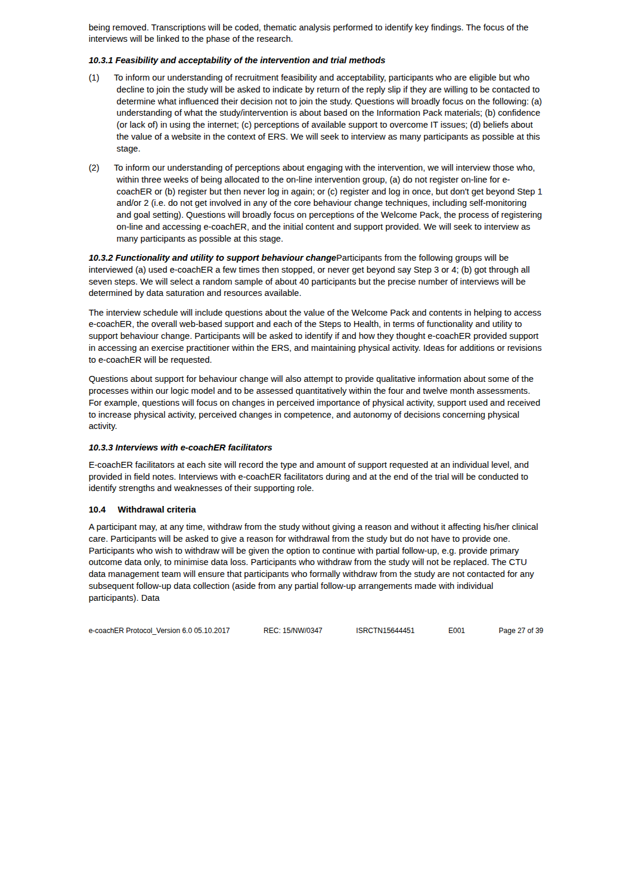being removed. Transcriptions will be coded, thematic analysis performed to identify key findings. The focus of the interviews will be linked to the phase of the research.
10.3.1 Feasibility and acceptability of the intervention and trial methods
(1) To inform our understanding of recruitment feasibility and acceptability, participants who are eligible but who decline to join the study will be asked to indicate by return of the reply slip if they are willing to be contacted to determine what influenced their decision not to join the study. Questions will broadly focus on the following: (a) understanding of what the study/intervention is about based on the Information Pack materials; (b) confidence (or lack of) in using the internet; (c) perceptions of available support to overcome IT issues; (d) beliefs about the value of a website in the context of ERS. We will seek to interview as many participants as possible at this stage.
(2) To inform our understanding of perceptions about engaging with the intervention, we will interview those who, within three weeks of being allocated to the on-line intervention group, (a) do not register on-line for e-coachER or (b) register but then never log in again; or (c) register and log in once, but don't get beyond Step 1 and/or 2 (i.e. do not get involved in any of the core behaviour change techniques, including self-monitoring and goal setting). Questions will broadly focus on perceptions of the Welcome Pack, the process of registering on-line and accessing e-coachER, and the initial content and support provided. We will seek to interview as many participants as possible at this stage.
10.3.2 Functionality and utility to support behaviour change Participants from the following groups will be interviewed (a) used e-coachER a few times then stopped, or never get beyond say Step 3 or 4; (b) got through all seven steps. We will select a random sample of about 40 participants but the precise number of interviews will be determined by data saturation and resources available.
The interview schedule will include questions about the value of the Welcome Pack and contents in helping to access e-coachER, the overall web-based support and each of the Steps to Health, in terms of functionality and utility to support behaviour change. Participants will be asked to identify if and how they thought e-coachER provided support in accessing an exercise practitioner within the ERS, and maintaining physical activity. Ideas for additions or revisions to e-coachER will be requested.
Questions about support for behaviour change will also attempt to provide qualitative information about some of the processes within our logic model and to be assessed quantitatively within the four and twelve month assessments. For example, questions will focus on changes in perceived importance of physical activity, support used and received to increase physical activity, perceived changes in competence, and autonomy of decisions concerning physical activity.
10.3.3 Interviews with e-coachER facilitators
E-coachER facilitators at each site will record the type and amount of support requested at an individual level, and provided in field notes. Interviews with e-coachER facilitators during and at the end of the trial will be conducted to identify strengths and weaknesses of their supporting role.
10.4 Withdrawal criteria
A participant may, at any time, withdraw from the study without giving a reason and without it affecting his/her clinical care. Participants will be asked to give a reason for withdrawal from the study but do not have to provide one. Participants who wish to withdraw will be given the option to continue with partial follow-up, e.g. provide primary outcome data only, to minimise data loss. Participants who withdraw from the study will not be replaced. The CTU data management team will ensure that participants who formally withdraw from the study are not contacted for any subsequent follow-up data collection (aside from any partial follow-up arrangements made with individual participants). Data
e-coachER Protocol_Version 6.0 05.10.2017 REC: 15/NW/0347 ISRCTN15644451 E001 Page 27 of 39